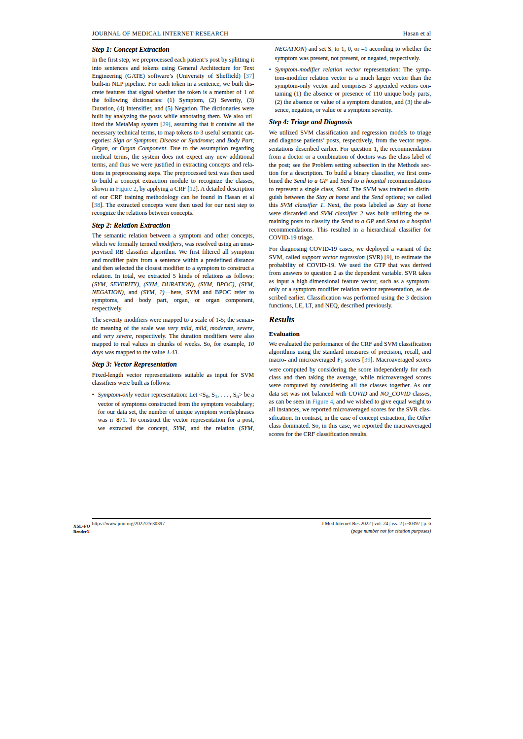JOURNAL OF MEDICAL INTERNET RESEARCH
Hasan et al
Step 1: Concept Extraction
In the first step, we preprocessed each patient’s post by splitting it into sentences and tokens using General Architecture for Text Engineering (GATE) software’s (University of Sheffield) [37] built-in NLP pipeline. For each token in a sentence, we built discrete features that signal whether the token is a member of 1 of the following dictionaries: (1) Symptom, (2) Severity, (3) Duration, (4) Intensifier, and (5) Negation. The dictionaries were built by analyzing the posts while annotating them. We also utilized the MetaMap system [29], assuming that it contains all the necessary technical terms, to map tokens to 3 useful semantic categories: Sign or Symptom; Disease or Syndrome; and Body Part, Organ, or Organ Component. Due to the assumption regarding medical terms, the system does not expect any new additional terms, and thus we were justified in extracting concepts and relations in preprocessing steps. The preprocessed text was then used to build a concept extraction module to recognize the classes, shown in Figure 2, by applying a CRF [12]. A detailed description of our CRF training methodology can be found in Hasan et al [38]. The extracted concepts were then used for our next step to recognize the relations between concepts.
Step 2: Relation Extraction
The semantic relation between a symptom and other concepts, which we formally termed modifiers, was resolved using an unsupervised RB classifier algorithm. We first filtered all symptom and modifier pairs from a sentence within a predefined distance and then selected the closest modifier to a symptom to construct a relation. In total, we extracted 5 kinds of relations as follows: (SYM, SEVERITY), (SYM, DURATION), (SYM, BPOC), (SYM, NEGATION), and (SYM, ?)—here, SYM and BPOC refer to symptoms, and body part, organ, or organ component, respectively.
The severity modifiers were mapped to a scale of 1-5; the semantic meaning of the scale was very mild, mild, moderate, severe, and very severe, respectively. The duration modifiers were also mapped to real values in chunks of weeks. So, for example, 10 days was mapped to the value 1.43.
Step 3: Vector Representation
Fixed-length vector representations suitable as input for SVM classifiers were built as follows:
Symptom-only vector representation: Let <S0, S1, . . . , Sn> be a vector of symptoms constructed from the symptom vocabulary; for our data set, the number of unique symptom words/phrases was n=871. To construct the vector representation for a post, we extracted the concept, SYM, and the relation (SYM, NEGATION) and set Si to 1, 0, or –1 according to whether the symptom was present, not present, or negated, respectively.
Symptom-modifier relation vector representation: The symptom-modifier relation vector is a much larger vector than the symptom-only vector and comprises 3 appended vectors containing (1) the absence or presence of 110 unique body parts, (2) the absence or value of a symptom duration, and (3) the absence, negation, or value or a symptom severity.
Step 4: Triage and Diagnosis
We utilized SVM classification and regression models to triage and diagnose patients’ posts, respectively, from the vector representations described earlier. For question 1, the recommendation from a doctor or a combination of doctors was the class label of the post; see the Problem setting subsection in the Methods section for a description. To build a binary classifier, we first combined the Send to a GP and Send to a hospital recommendations to represent a single class, Send. The SVM was trained to distinguish between the Stay at home and the Send options; we called this SVM classifier 1. Next, the posts labeled as Stay at home were discarded and SVM classifier 2 was built utilizing the remaining posts to classify the Send to a GP and Send to a hospital recommendations. This resulted in a hierarchical classifier for COVID-19 triage.
For diagnosing COVID-19 cases, we deployed a variant of the SVM, called support vector regression (SVR) [9], to estimate the probability of COVID-19. We used the GTP that was derived from answers to question 2 as the dependent variable. SVR takes as input a high-dimensional feature vector, such as a symptom-only or a symptom-modifier relation vector representation, as described earlier. Classification was performed using the 3 decision functions, LE, LT, and NEQ, described previously.
Results
Evaluation
We evaluated the performance of the CRF and SVM classification algorithms using the standard measures of precision, recall, and macro- and microaveraged F1 scores [39]. Macroaveraged scores were computed by considering the score independently for each class and then taking the average, while microaveraged scores were computed by considering all the classes together. As our data set was not balanced with COVID and NO_COVID classes, as can be seen in Figure 4, and we wished to give equal weight to all instances, we reported microaveraged scores for the SVR classification. In contrast, in the case of concept extraction, the Other class dominated. So, in this case, we reported the macroaveraged scores for the CRF classification results.
XSL•FO
RenderX
https://www.jmir.org/2022/2/e30397
J Med Internet Res 2022 | vol. 24 | iss. 2 | e30397 | p. 6
(page number not for citation purposes)